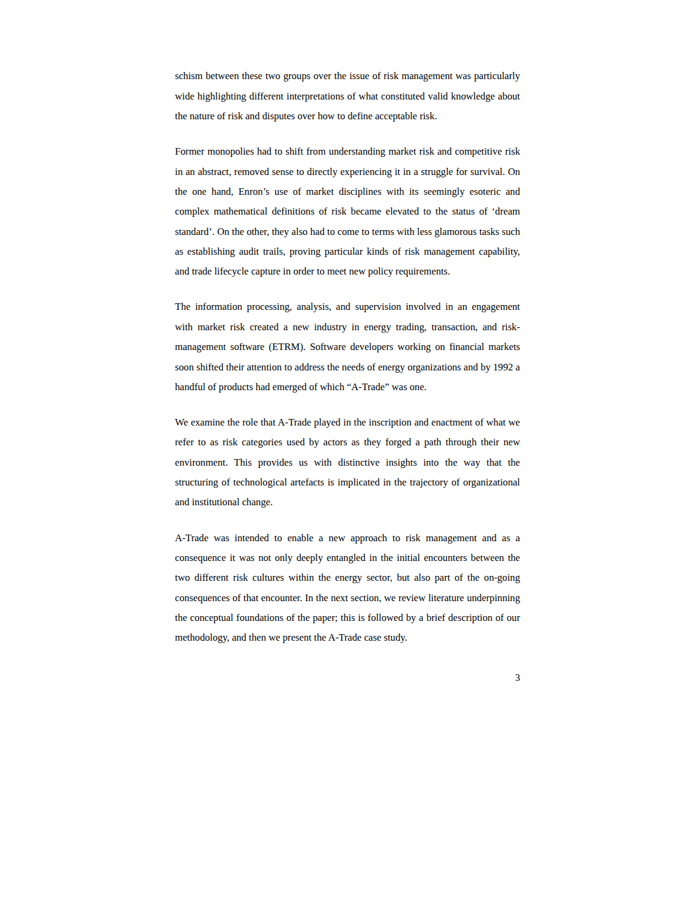schism between these two groups over the issue of risk management was particularly wide highlighting different interpretations of what constituted valid knowledge about the nature of risk and disputes over how to define acceptable risk.
Former monopolies had to shift from understanding market risk and competitive risk in an abstract, removed sense to directly experiencing it in a struggle for survival. On the one hand, Enron’s use of market disciplines with its seemingly esoteric and complex mathematical definitions of risk became elevated to the status of ‘dream standard’. On the other, they also had to come to terms with less glamorous tasks such as establishing audit trails, proving particular kinds of risk management capability, and trade lifecycle capture in order to meet new policy requirements.
The information processing, analysis, and supervision involved in an engagement with market risk created a new industry in energy trading, transaction, and risk-management software (ETRM). Software developers working on financial markets soon shifted their attention to address the needs of energy organizations and by 1992 a handful of products had emerged of which “A-Trade” was one.
We examine the role that A-Trade played in the inscription and enactment of what we refer to as risk categories used by actors as they forged a path through their new environment. This provides us with distinctive insights into the way that the structuring of technological artefacts is implicated in the trajectory of organizational and institutional change.
A-Trade was intended to enable a new approach to risk management and as a consequence it was not only deeply entangled in the initial encounters between the two different risk cultures within the energy sector, but also part of the on-going consequences of that encounter. In the next section, we review literature underpinning the conceptual foundations of the paper; this is followed by a brief description of our methodology, and then we present the A-Trade case study.
3